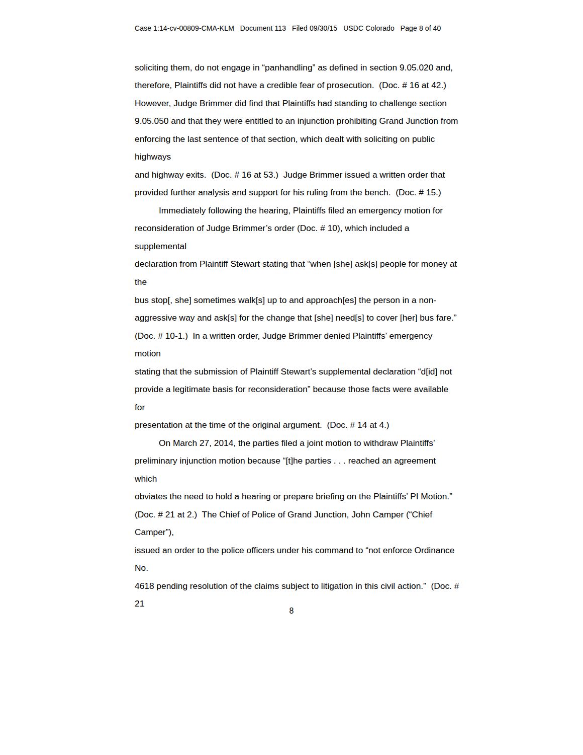Case 1:14-cv-00809-CMA-KLM Document 113 Filed 09/30/15 USDC Colorado Page 8 of 40
soliciting them, do not engage in “panhandling” as defined in section 9.05.020 and,
therefore, Plaintiffs did not have a credible fear of prosecution. (Doc. # 16 at 42.)
However, Judge Brimmer did find that Plaintiffs had standing to challenge section
9.05.050 and that they were entitled to an injunction prohibiting Grand Junction from
enforcing the last sentence of that section, which dealt with soliciting on public highways
and highway exits. (Doc. # 16 at 53.) Judge Brimmer issued a written order that
provided further analysis and support for his ruling from the bench. (Doc. # 15.)
Immediately following the hearing, Plaintiffs filed an emergency motion for
reconsideration of Judge Brimmer’s order (Doc. # 10), which included a supplemental
declaration from Plaintiff Stewart stating that “when [she] ask[s] people for money at the
bus stop[, she] sometimes walk[s] up to and approach[es] the person in a non-
aggressive way and ask[s] for the change that [she] need[s] to cover [her] bus fare.”
(Doc. # 10-1.) In a written order, Judge Brimmer denied Plaintiffs’ emergency motion
stating that the submission of Plaintiff Stewart’s supplemental declaration “d[id] not
provide a legitimate basis for reconsideration” because those facts were available for
presentation at the time of the original argument. (Doc. # 14 at 4.)
On March 27, 2014, the parties filed a joint motion to withdraw Plaintiffs’
preliminary injunction motion because “[t]he parties . . . reached an agreement which
obviates the need to hold a hearing or prepare briefing on the Plaintiffs’ PI Motion.”
(Doc. # 21 at 2.) The Chief of Police of Grand Junction, John Camper (“Chief Camper”),
issued an order to the police officers under his command to “not enforce Ordinance No.
4618 pending resolution of the claims subject to litigation in this civil action.” (Doc. # 21
8